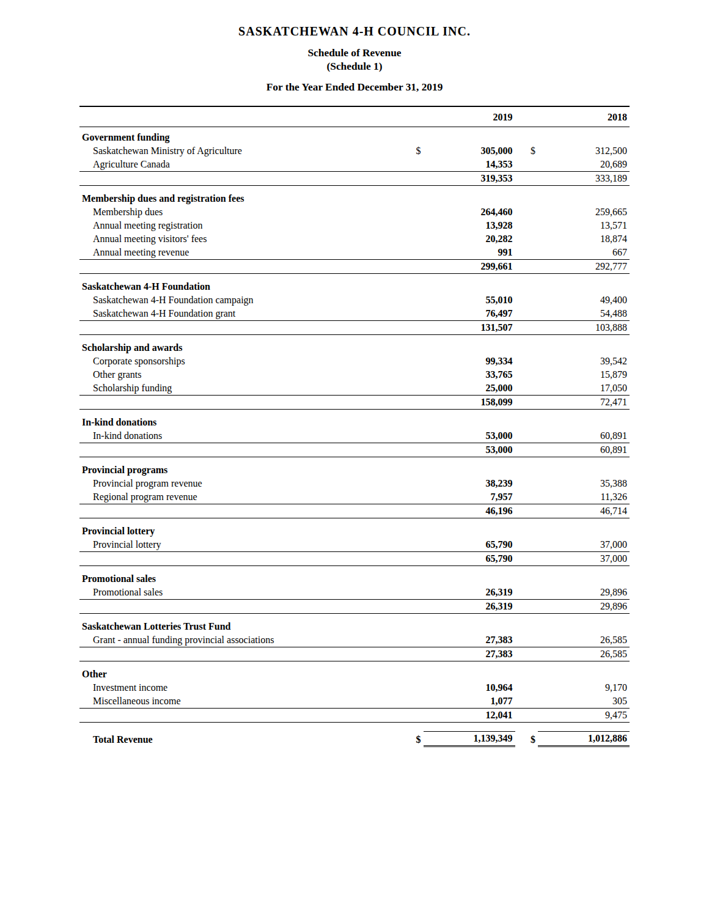SASKATCHEWAN 4-H COUNCIL INC.
Schedule of Revenue
(Schedule 1)
For the Year Ended December 31, 2019
| | | 2019 | | 2018 |
| --- | --- | --- | --- | --- |
| Government funding | | | | |
| Saskatchewan Ministry of Agriculture | $ | 305,000 | $ | 312,500 |
| Agriculture Canada | | 14,353 | | 20,689 |
| | | 319,353 | | 333,189 |
| Membership dues and registration fees | | | | |
| Membership dues | | 264,460 | | 259,665 |
| Annual meeting registration | | 13,928 | | 13,571 |
| Annual meeting visitors' fees | | 20,282 | | 18,874 |
| Annual meeting revenue | | 991 | | 667 |
| | | 299,661 | | 292,777 |
| Saskatchewan 4-H Foundation | | | | |
| Saskatchewan 4-H Foundation campaign | | 55,010 | | 49,400 |
| Saskatchewan 4-H Foundation grant | | 76,497 | | 54,488 |
| | | 131,507 | | 103,888 |
| Scholarship and awards | | | | |
| Corporate sponsorships | | 99,334 | | 39,542 |
| Other grants | | 33,765 | | 15,879 |
| Scholarship funding | | 25,000 | | 17,050 |
| | | 158,099 | | 72,471 |
| In-kind donations | | | | |
| In-kind donations | | 53,000 | | 60,891 |
| | | 53,000 | | 60,891 |
| Provincial programs | | | | |
| Provincial program revenue | | 38,239 | | 35,388 |
| Regional program revenue | | 7,957 | | 11,326 |
| | | 46,196 | | 46,714 |
| Provincial lottery | | | | |
| Provincial lottery | | 65,790 | | 37,000 |
| | | 65,790 | | 37,000 |
| Promotional sales | | | | |
| Promotional sales | | 26,319 | | 29,896 |
| | | 26,319 | | 29,896 |
| Saskatchewan Lotteries Trust Fund | | | | |
| Grant - annual funding provincial associations | | 27,383 | | 26,585 |
| | | 27,383 | | 26,585 |
| Other | | | | |
| Investment income | | 10,964 | | 9,170 |
| Miscellaneous income | | 1,077 | | 305 |
| | | 12,041 | | 9,475 |
| Total Revenue | $ | 1,139,349 | $ | 1,012,886 |